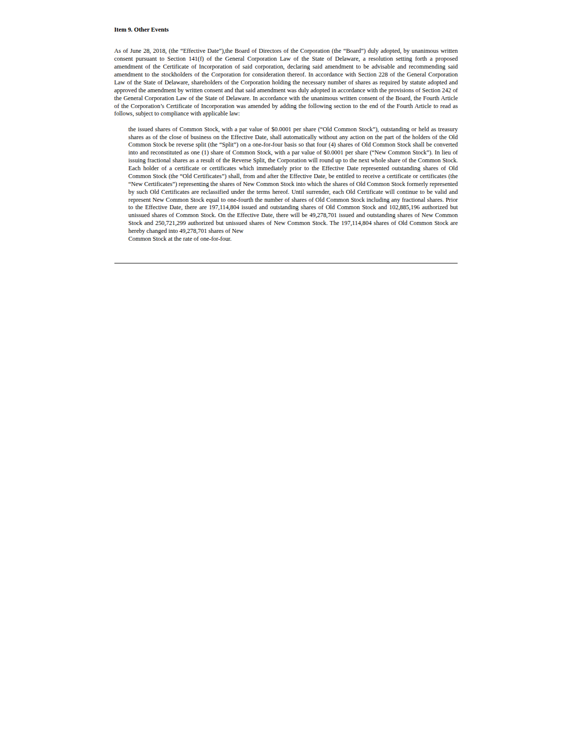Item 9. Other Events
As of June 28, 2018, (the “Effective Date”),the Board of Directors of the Corporation (the “Board”) duly adopted, by unanimous written consent pursuant to Section 141(f) of the General Corporation Law of the State of Delaware, a resolution setting forth a proposed amendment of the Certificate of Incorporation of said corporation, declaring said amendment to be advisable and recommending said amendment to the stockholders of the Corporation for consideration thereof. In accordance with Section 228 of the General Corporation Law of the State of Delaware, shareholders of the Corporation holding the necessary number of shares as required by statute adopted and approved the amendment by written consent and that said amendment was duly adopted in accordance with the provisions of Section 242 of the General Corporation Law of the State of Delaware. In accordance with the unanimous written consent of the Board, the Fourth Article of the Corporation’s Certificate of Incorporation was amended by adding the following section to the end of the Fourth Article to read as follows, subject to compliance with applicable law:
the issued shares of Common Stock, with a par value of $0.0001 per share (“Old Common Stock”), outstanding or held as treasury shares as of the close of business on the Effective Date, shall automatically without any action on the part of the holders of the Old Common Stock be reverse split (the “Split”) on a one-for-four basis so that four (4) shares of Old Common Stock shall be converted into and reconstituted as one (1) share of Common Stock, with a par value of $0.0001 per share (“New Common Stock”). In lieu of issuing fractional shares as a result of the Reverse Split, the Corporation will round up to the next whole share of the Common Stock. Each holder of a certificate or certificates which immediately prior to the Effective Date represented outstanding shares of Old Common Stock (the “Old Certificates”) shall, from and after the Effective Date, be entitled to receive a certificate or certificates (the “New Certificates”) representing the shares of New Common Stock into which the shares of Old Common Stock formerly represented by such Old Certificates are reclassified under the terms hereof. Until surrender, each Old Certificate will continue to be valid and represent New Common Stock equal to one-fourth the number of shares of Old Common Stock including any fractional shares. Prior to the Effective Date, there are 197,114,804 issued and outstanding shares of Old Common Stock and 102,885,196 authorized but unissued shares of Common Stock. On the Effective Date, there will be 49,278,701 issued and outstanding shares of New Common Stock and 250,721,299 authorized but unissued shares of New Common Stock. The 197,114,804 shares of Old Common Stock are hereby changed into 49,278,701 shares of New
Common Stock at the rate of one-for-four.